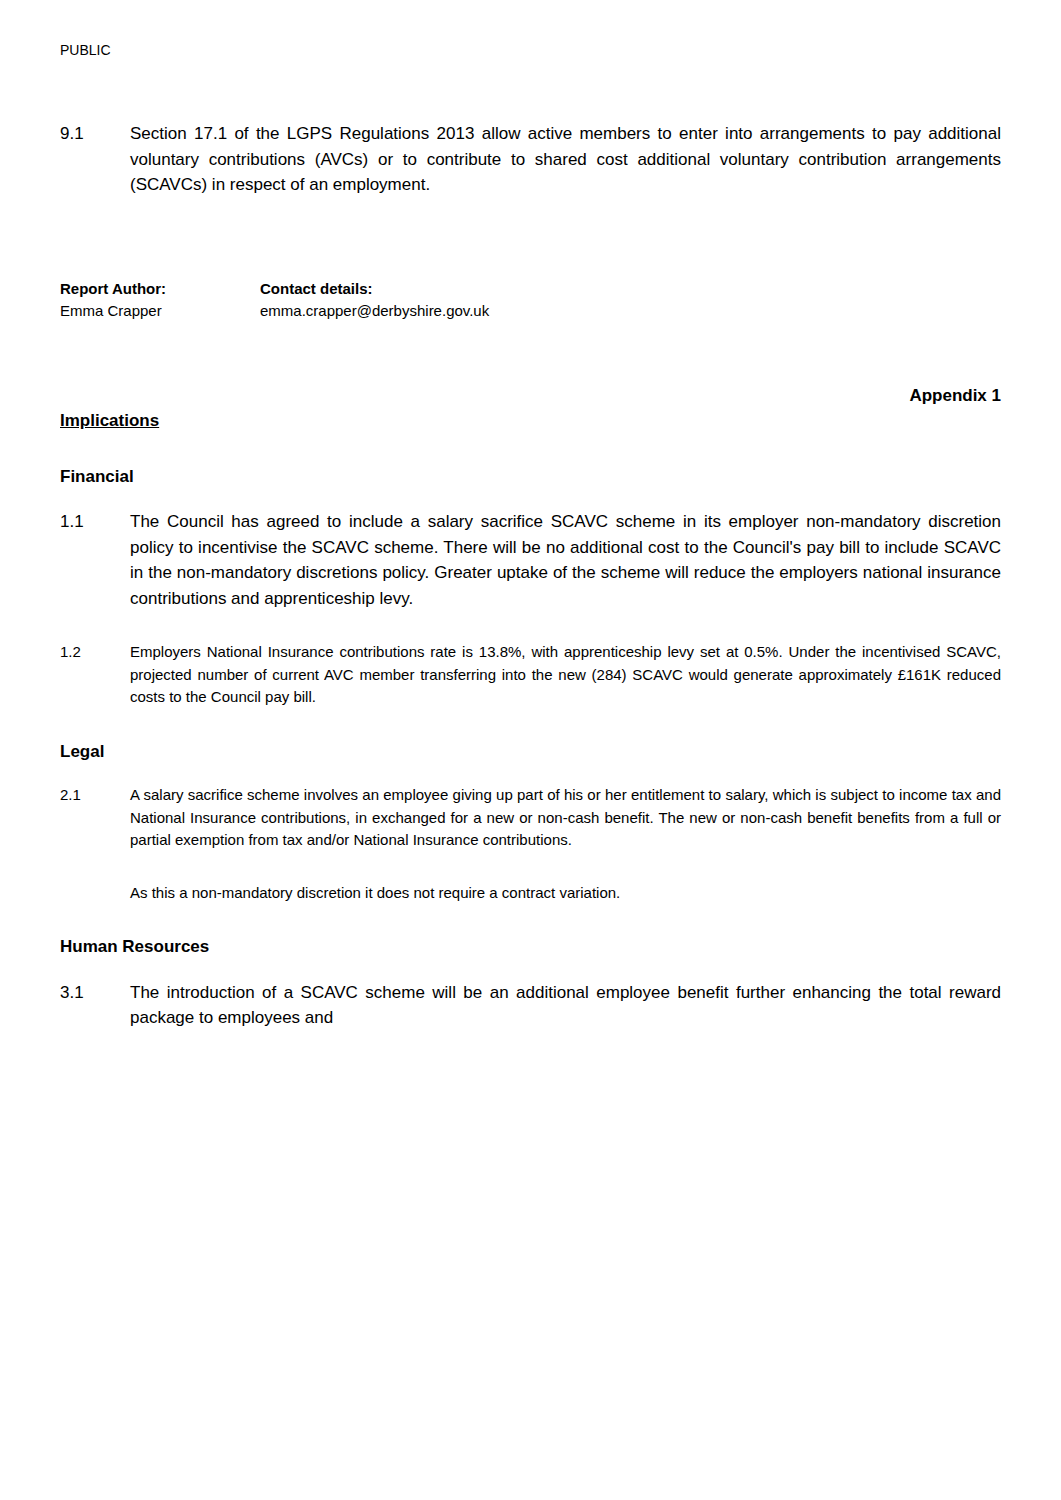PUBLIC
9.1
Section 17.1 of the LGPS Regulations 2013 allow active members to enter into arrangements to pay additional voluntary contributions (AVCs) or to contribute to shared cost additional voluntary contribution arrangements (SCAVCs) in respect of an employment.
Report Author:
Emma Crapper
Contact details:
emma.crapper@derbyshire.gov.uk
Appendix 1
Implications
Financial
1.1
The Council has agreed to include a salary sacrifice SCAVC scheme in its employer non-mandatory discretion policy to incentivise the SCAVC scheme. There will be no additional cost to the Council's pay bill to include SCAVC in the non-mandatory discretions policy. Greater uptake of the scheme will reduce the employers national insurance contributions and apprenticeship levy.
1.2
Employers National Insurance contributions rate is 13.8%, with apprenticeship levy set at 0.5%. Under the incentivised SCAVC, projected number of current AVC member transferring into the new (284) SCAVC would generate approximately £161K reduced costs to the Council pay bill.
Legal
2.1
A salary sacrifice scheme involves an employee giving up part of his or her entitlement to salary, which is subject to income tax and National Insurance contributions, in exchanged for a new or non-cash benefit. The new or non-cash benefit benefits from a full or partial exemption from tax and/or National Insurance contributions.
As this a non-mandatory discretion it does not require a contract variation.
Human Resources
3.1
The introduction of a SCAVC scheme will be an additional employee benefit further enhancing the total reward package to employees and